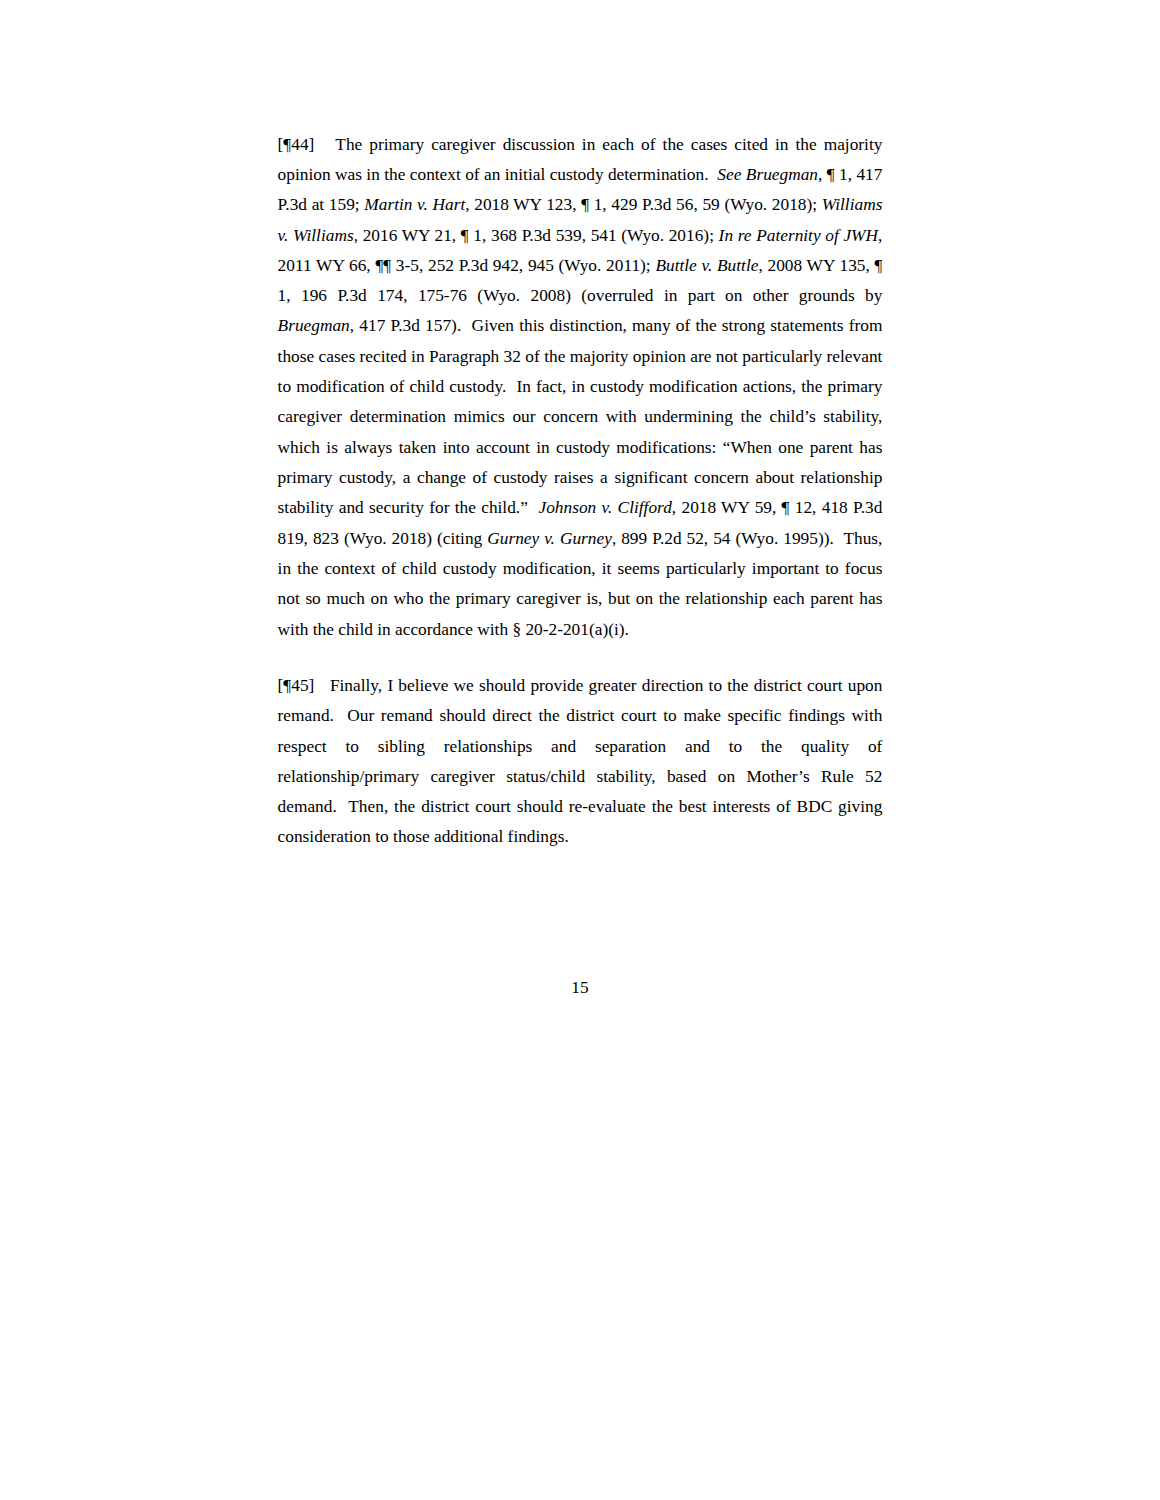[¶44] The primary caregiver discussion in each of the cases cited in the majority opinion was in the context of an initial custody determination. See Bruegman, ¶ 1, 417 P.3d at 159; Martin v. Hart, 2018 WY 123, ¶ 1, 429 P.3d 56, 59 (Wyo. 2018); Williams v. Williams, 2016 WY 21, ¶ 1, 368 P.3d 539, 541 (Wyo. 2016); In re Paternity of JWH, 2011 WY 66, ¶¶ 3-5, 252 P.3d 942, 945 (Wyo. 2011); Buttle v. Buttle, 2008 WY 135, ¶ 1, 196 P.3d 174, 175-76 (Wyo. 2008) (overruled in part on other grounds by Bruegman, 417 P.3d 157). Given this distinction, many of the strong statements from those cases recited in Paragraph 32 of the majority opinion are not particularly relevant to modification of child custody. In fact, in custody modification actions, the primary caregiver determination mimics our concern with undermining the child’s stability, which is always taken into account in custody modifications: “When one parent has primary custody, a change of custody raises a significant concern about relationship stability and security for the child.” Johnson v. Clifford, 2018 WY 59, ¶ 12, 418 P.3d 819, 823 (Wyo. 2018) (citing Gurney v. Gurney, 899 P.2d 52, 54 (Wyo. 1995)). Thus, in the context of child custody modification, it seems particularly important to focus not so much on who the primary caregiver is, but on the relationship each parent has with the child in accordance with § 20-2-201(a)(i).
[¶45] Finally, I believe we should provide greater direction to the district court upon remand. Our remand should direct the district court to make specific findings with respect to sibling relationships and separation and to the quality of relationship/primary caregiver status/child stability, based on Mother’s Rule 52 demand. Then, the district court should re-evaluate the best interests of BDC giving consideration to those additional findings.
15